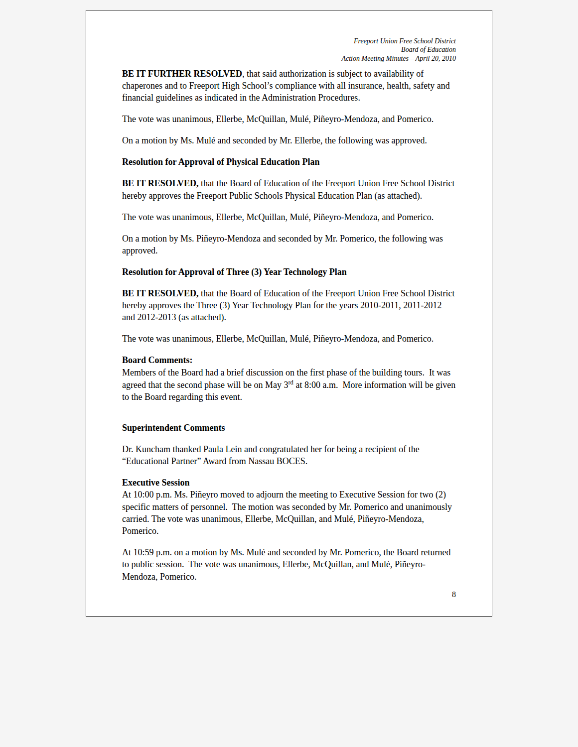Freeport Union Free School District
Board of Education
Action Meeting Minutes – April 20, 2010
BE IT FURTHER RESOLVED, that said authorization is subject to availability of chaperones and to Freeport High School’s compliance with all insurance, health, safety and financial guidelines as indicated in the Administration Procedures.
The vote was unanimous, Ellerbe, McQuillan, Mulé, Piñeyro-Mendoza, and Pomerico.
On a motion by Ms. Mulé and seconded by Mr. Ellerbe, the following was approved.
Resolution for Approval of Physical Education Plan
BE IT RESOLVED, that the Board of Education of the Freeport Union Free School District hereby approves the Freeport Public Schools Physical Education Plan (as attached).
The vote was unanimous, Ellerbe, McQuillan, Mulé, Piñeyro-Mendoza, and Pomerico.
On a motion by Ms. Piñeyro-Mendoza and seconded by Mr. Pomerico, the following was approved.
Resolution for Approval of Three (3) Year Technology Plan
BE IT RESOLVED, that the Board of Education of the Freeport Union Free School District hereby approves the Three (3) Year Technology Plan for the years 2010-2011, 2011-2012 and 2012-2013 (as attached).
The vote was unanimous, Ellerbe, McQuillan, Mulé, Piñeyro-Mendoza, and Pomerico.
Board Comments:
Members of the Board had a brief discussion on the first phase of the building tours. It was agreed that the second phase will be on May 3rd at 8:00 a.m. More information will be given to the Board regarding this event.
Superintendent Comments
Dr. Kuncham thanked Paula Lein and congratulated her for being a recipient of the “Educational Partner” Award from Nassau BOCES.
Executive Session
At 10:00 p.m. Ms. Piñeyro moved to adjourn the meeting to Executive Session for two (2) specific matters of personnel. The motion was seconded by Mr. Pomerico and unanimously carried. The vote was unanimous, Ellerbe, McQuillan, and Mulé, Piñeyro-Mendoza, Pomerico.
At 10:59 p.m. on a motion by Ms. Mulé and seconded by Mr. Pomerico, the Board returned to public session. The vote was unanimous, Ellerbe, McQuillan, and Mulé, Piñeyro-Mendoza, Pomerico.
8